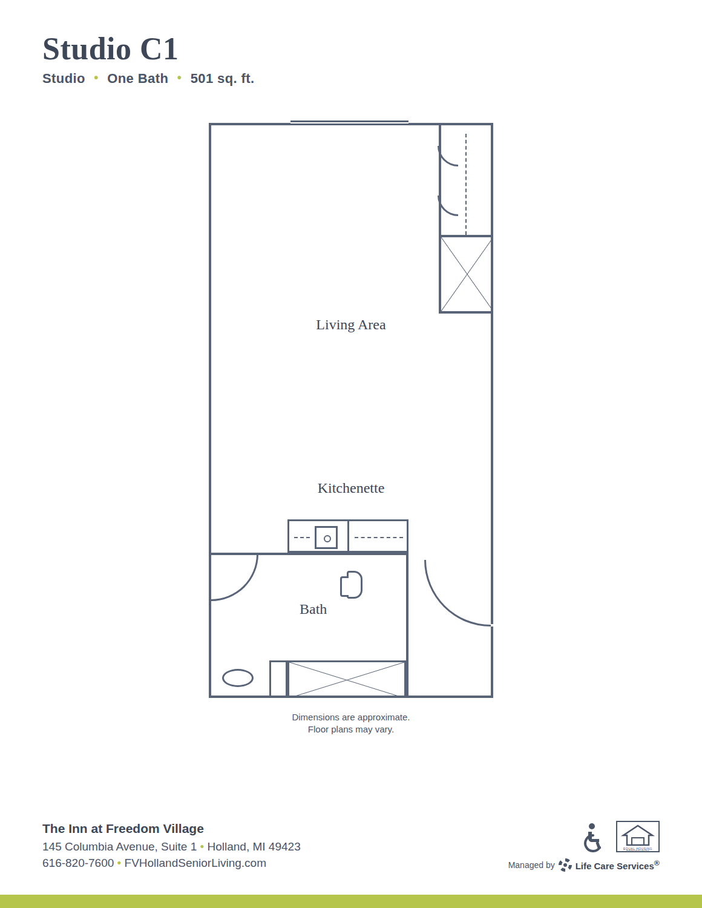Studio C1
Studio • One Bath • 501 sq. ft.
Living Area Kitchenette Bath
Dimensions are approximate.
Floor plans may vary.
The Inn at Freedom Village
145 Columbia Avenue, Suite 1 • Holland, MI 49423
616-820-7600 • FVHollandSeniorLiving.com
EQUAL HOUSING OPPORTUNITY
Managed by Life Care Services®